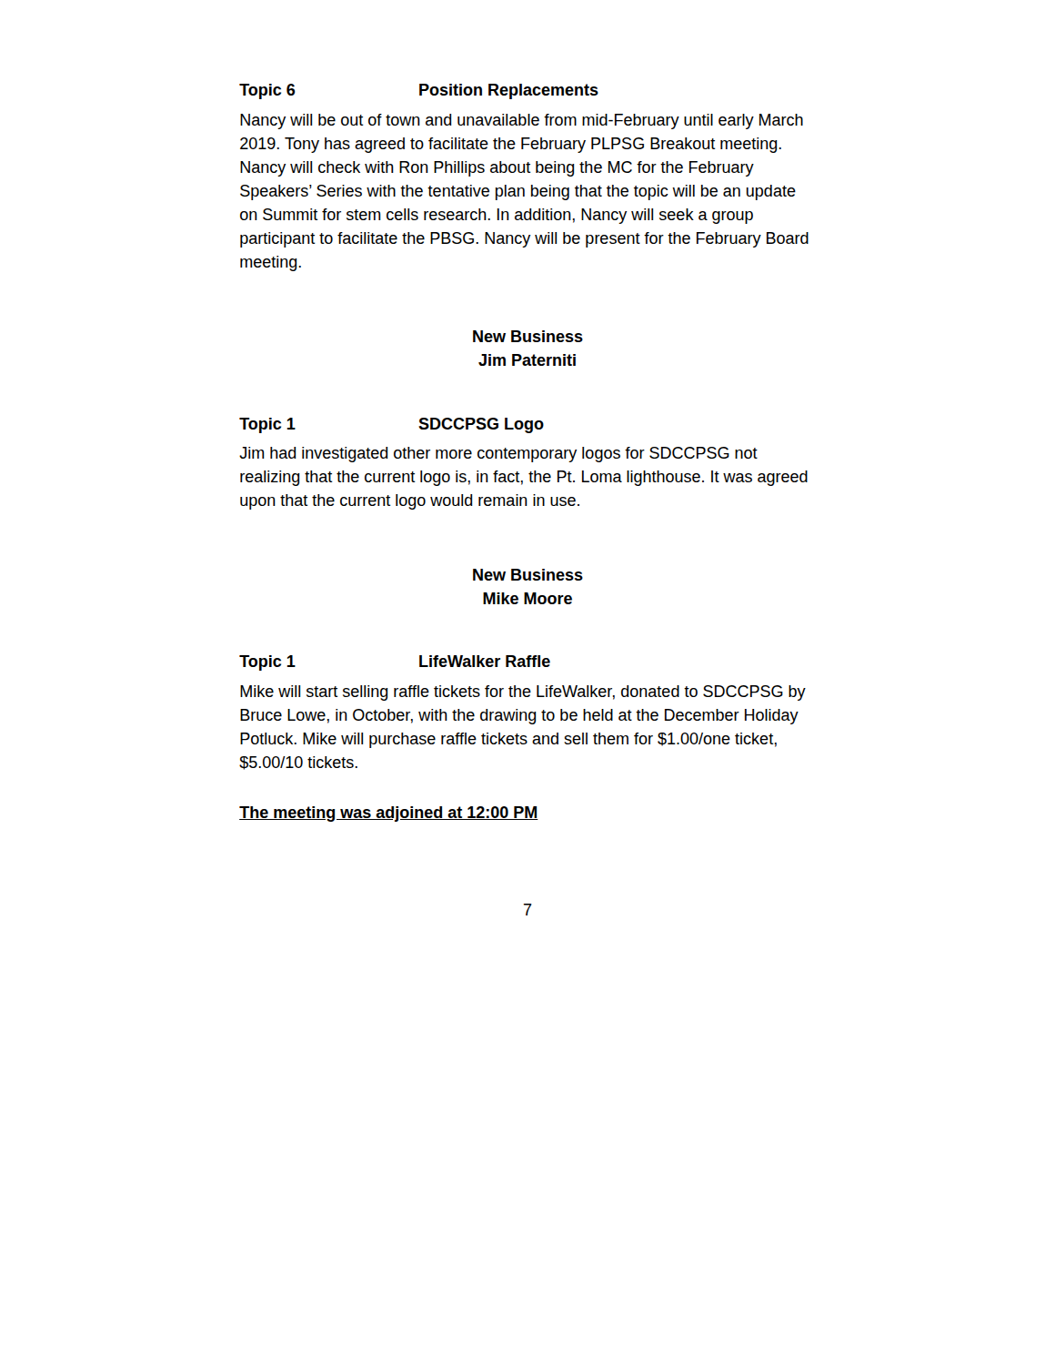Topic 6 Position Replacements
Nancy will be out of town and unavailable from mid-February until early March 2019. Tony has agreed to facilitate the February PLPSG Breakout meeting. Nancy will check with Ron Phillips about being the MC for the February Speakers’ Series with the tentative plan being that the topic will be an update on Summit for stem cells research. In addition, Nancy will seek a group participant to facilitate the PBSG. Nancy will be present for the February Board meeting.
New Business
Jim Paterniti
Topic 1 SDCCPSG Logo
Jim had investigated other more contemporary logos for SDCCPSG not realizing that the current logo is, in fact, the Pt. Loma lighthouse. It was agreed upon that the current logo would remain in use.
New Business
Mike Moore
Topic 1 LifeWalker Raffle
Mike will start selling raffle tickets for the LifeWalker, donated to SDCCPSG by Bruce Lowe, in October, with the drawing to be held at the December Holiday Potluck. Mike will purchase raffle tickets and sell them for $1.00/one ticket, $5.00/10 tickets.
The meeting was adjoined at 12:00 PM
7